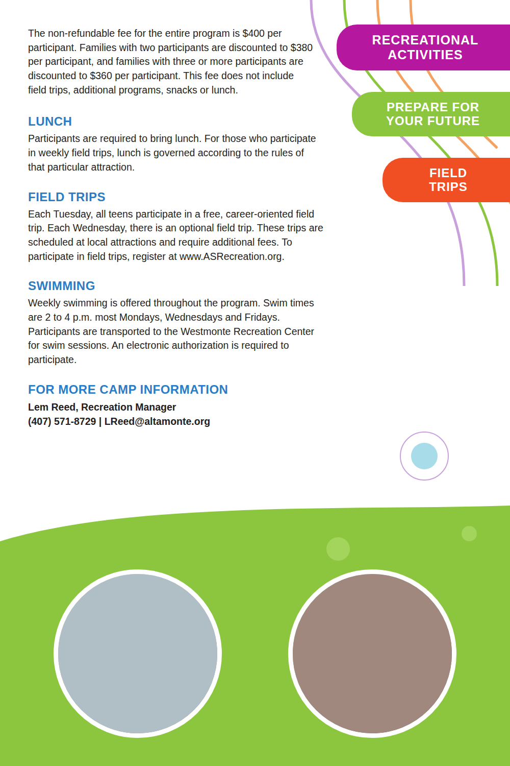Recreational
Activities
Prepare for
your future
Field
Trips
The non-refundable fee for the entire program is $400 per participant. Families with two participants are discounted to $380 per participant, and families with three or more participants are discounted to $360 per participant. This fee does not include field trips, additional programs, snacks or lunch.
Lunch
Participants are required to bring lunch. For those who participate in weekly field trips, lunch is governed according to the rules of that particular attraction.
Field Trips
Each Tuesday, all teens participate in a free, career-oriented field trip. Each Wednesday, there is an optional field trip. These trips are scheduled at local attractions and require additional fees. To participate in field trips, register at www.ASRecreation.org.
Swimming
Weekly swimming is offered throughout the program. Swim times are 2 to 4 p.m. most Mondays, Wednesdays and Fridays. Participants are transported to the Westmonte Recreation Center for swim sessions. An electronic authorization is required to participate.
For More Camp Information
Lem Reed, Recreation Manager
(407) 571-8729 | LReed@altamonte.org